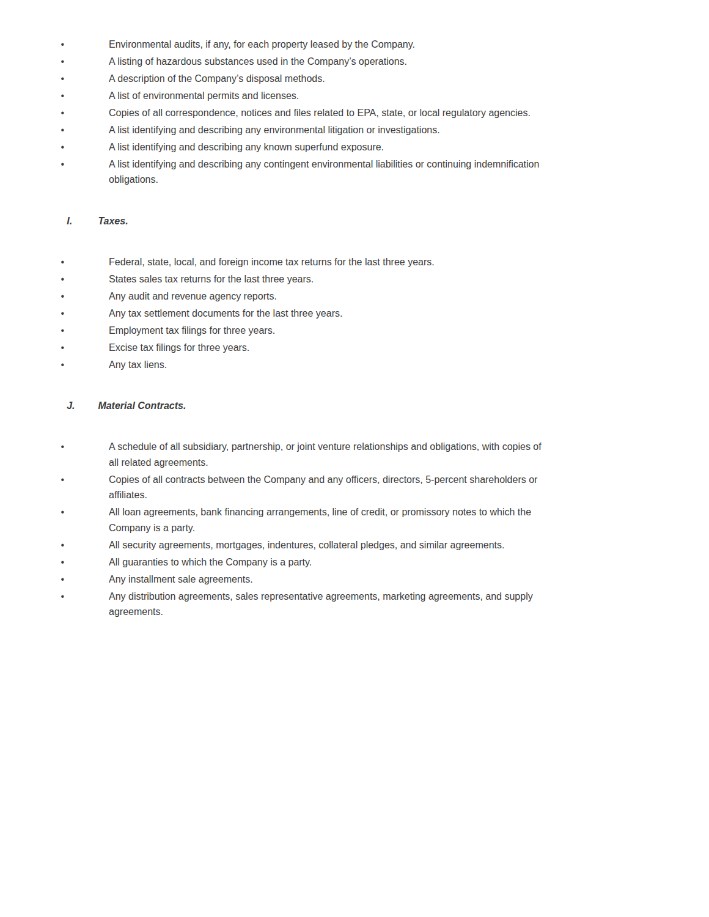Environmental audits, if any, for each property leased by the Company.
A listing of hazardous substances used in the Company’s operations.
A description of the Company’s disposal methods.
A list of environmental permits and licenses.
Copies of all correspondence, notices and files related to EPA, state, or local regulatory agencies.
A list identifying and describing any environmental litigation or investigations.
A list identifying and describing any known superfund exposure.
A list identifying and describing any contingent environmental liabilities or continuing indemnification obligations.
I. Taxes.
Federal, state, local, and foreign income tax returns for the last three years.
States sales tax returns for the last three years.
Any audit and revenue agency reports.
Any tax settlement documents for the last three years.
Employment tax filings for three years.
Excise tax filings for three years.
Any tax liens.
J. Material Contracts.
A schedule of all subsidiary, partnership, or joint venture relationships and obligations, with copies of all related agreements.
Copies of all contracts between the Company and any officers, directors, 5-percent shareholders or affiliates.
All loan agreements, bank financing arrangements, line of credit, or promissory notes to which the Company is a party.
All security agreements, mortgages, indentures, collateral pledges, and similar agreements.
All guaranties to which the Company is a party.
Any installment sale agreements.
Any distribution agreements, sales representative agreements, marketing agreements, and supply agreements.